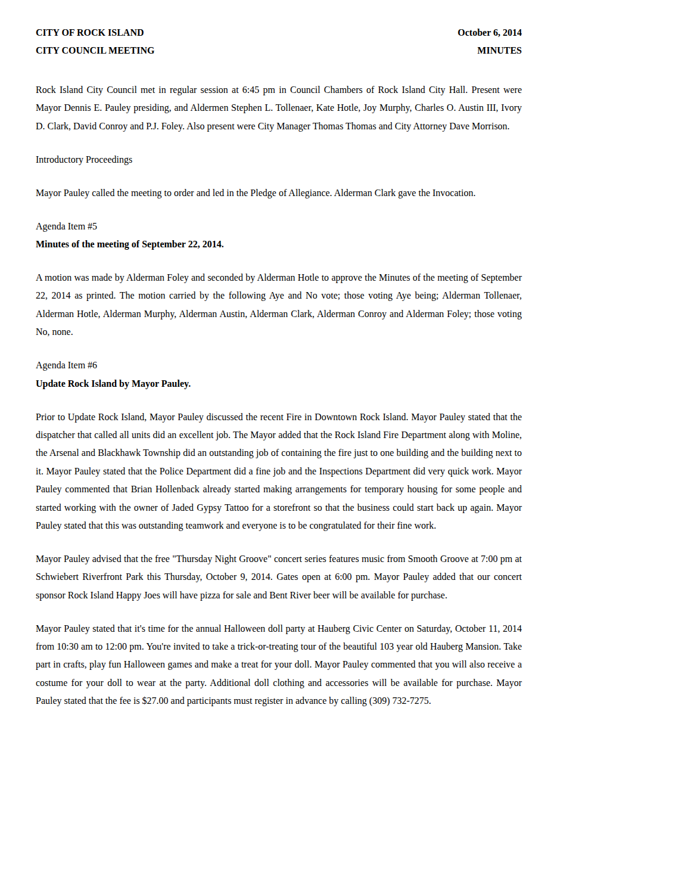CITY OF ROCK ISLAND
CITY COUNCIL MEETING
October 6, 2014
MINUTES
Rock Island City Council met in regular session at 6:45 pm in Council Chambers of Rock Island City Hall. Present were Mayor Dennis E. Pauley presiding, and Aldermen Stephen L. Tollenaer, Kate Hotle, Joy Murphy, Charles O. Austin III, Ivory D. Clark, David Conroy and P.J. Foley. Also present were City Manager Thomas Thomas and City Attorney Dave Morrison.
Introductory Proceedings
Mayor Pauley called the meeting to order and led in the Pledge of Allegiance. Alderman Clark gave the Invocation.
Agenda Item #5
Minutes of the meeting of September 22, 2014.
A motion was made by Alderman Foley and seconded by Alderman Hotle to approve the Minutes of the meeting of September 22, 2014 as printed. The motion carried by the following Aye and No vote; those voting Aye being; Alderman Tollenaer, Alderman Hotle, Alderman Murphy, Alderman Austin, Alderman Clark, Alderman Conroy and Alderman Foley; those voting No, none.
Agenda Item #6
Update Rock Island by Mayor Pauley.
Prior to Update Rock Island, Mayor Pauley discussed the recent Fire in Downtown Rock Island. Mayor Pauley stated that the dispatcher that called all units did an excellent job. The Mayor added that the Rock Island Fire Department along with Moline, the Arsenal and Blackhawk Township did an outstanding job of containing the fire just to one building and the building next to it. Mayor Pauley stated that the Police Department did a fine job and the Inspections Department did very quick work. Mayor Pauley commented that Brian Hollenback already started making arrangements for temporary housing for some people and started working with the owner of Jaded Gypsy Tattoo for a storefront so that the business could start back up again. Mayor Pauley stated that this was outstanding teamwork and everyone is to be congratulated for their fine work.
Mayor Pauley advised that the free "Thursday Night Groove" concert series features music from Smooth Groove at 7:00 pm at Schwiebert Riverfront Park this Thursday, October 9, 2014. Gates open at 6:00 pm. Mayor Pauley added that our concert sponsor Rock Island Happy Joes will have pizza for sale and Bent River beer will be available for purchase.
Mayor Pauley stated that it's time for the annual Halloween doll party at Hauberg Civic Center on Saturday, October 11, 2014 from 10:30 am to 12:00 pm. You're invited to take a trick-or-treating tour of the beautiful 103 year old Hauberg Mansion. Take part in crafts, play fun Halloween games and make a treat for your doll. Mayor Pauley commented that you will also receive a costume for your doll to wear at the party. Additional doll clothing and accessories will be available for purchase. Mayor Pauley stated that the fee is $27.00 and participants must register in advance by calling (309) 732-7275.